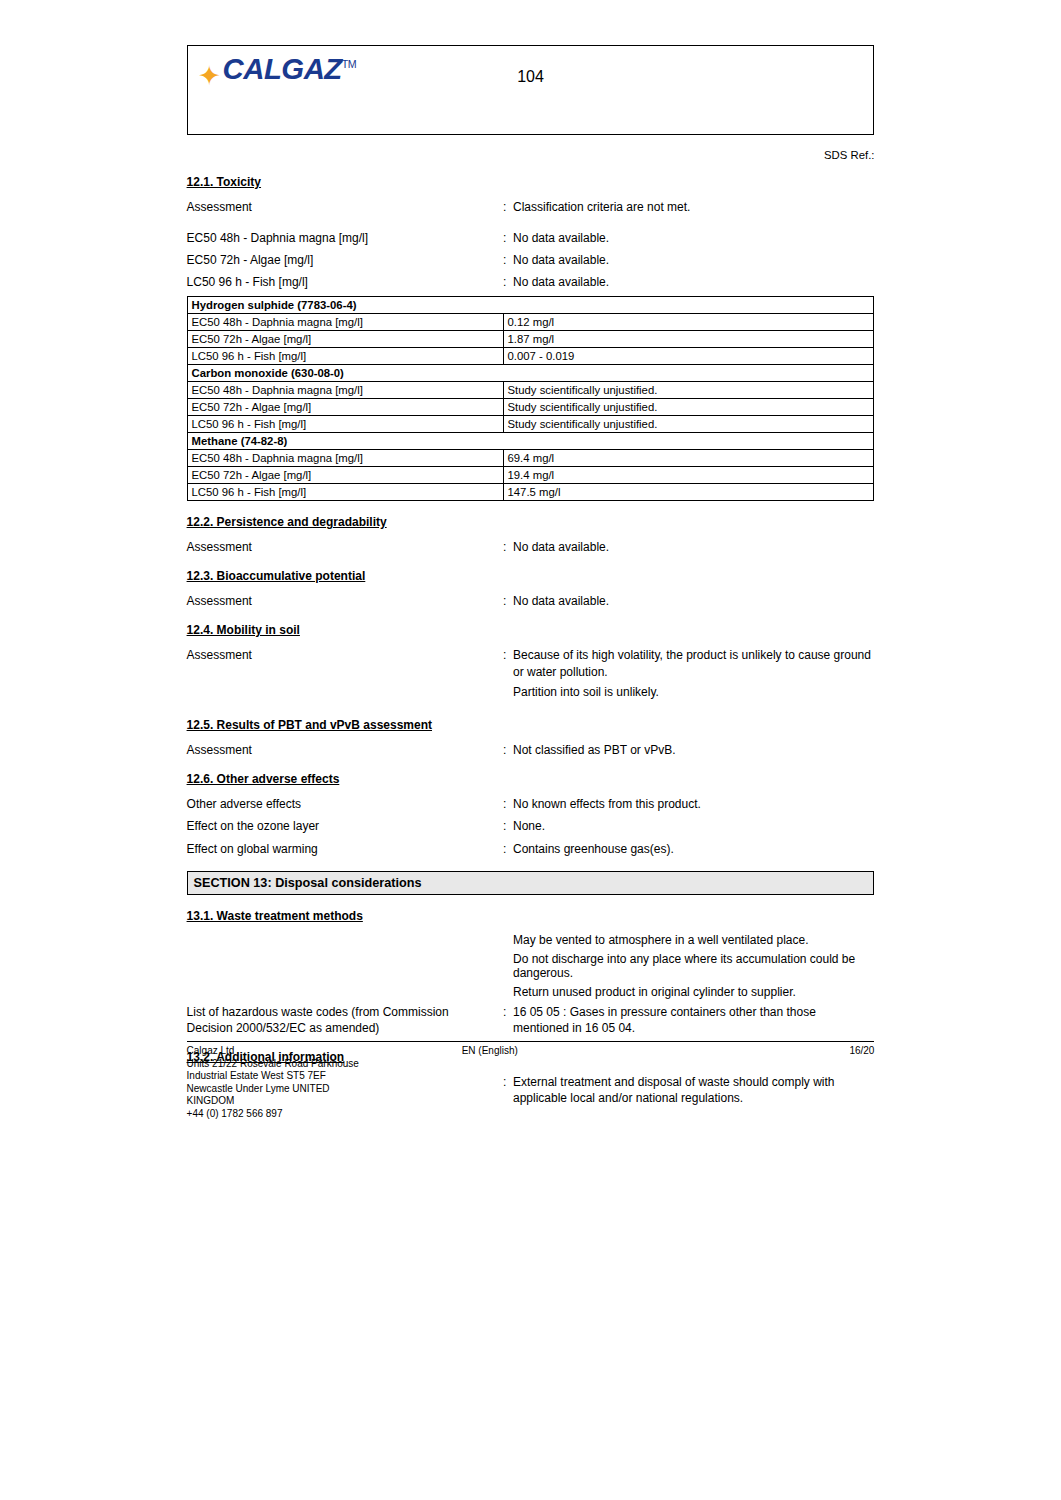✦CALGAZTM
104
SDS Ref.:
12.1. Toxicity
Assessment
:
Classification criteria are not met.
EC50 48h - Daphnia magna [mg/l]
:
No data available.
EC50 72h - Algae [mg/l]
:
No data available.
LC50 96 h - Fish [mg/l]
:
No data available.
| Hydrogen sulphide (7783-06-4) |
| EC50 48h - Daphnia magna [mg/l] | 0.12 mg/l |
| EC50 72h - Algae [mg/l] | 1.87 mg/l |
| LC50 96 h - Fish [mg/l] | 0.007 - 0.019 |
| Carbon monoxide (630-08-0) |
| EC50 48h - Daphnia magna [mg/l] | Study scientifically unjustified. |
| EC50 72h - Algae [mg/l] | Study scientifically unjustified. |
| LC50 96 h - Fish [mg/l] | Study scientifically unjustified. |
| Methane (74-82-8) |
| EC50 48h - Daphnia magna [mg/l] | 69.4 mg/l |
| EC50 72h - Algae [mg/l] | 19.4 mg/l |
| LC50 96 h - Fish [mg/l] | 147.5 mg/l |
12.2. Persistence and degradability
Assessment
:
No data available.
12.3. Bioaccumulative potential
Assessment
:
No data available.
12.4. Mobility in soil
Assessment
:
Because of its high volatility, the product is unlikely to cause ground or water pollution.
Partition into soil is unlikely.
12.5. Results of PBT and vPvB assessment
Assessment
:
Not classified as PBT or vPvB.
12.6. Other adverse effects
Other adverse effects
:
No known effects from this product.
Effect on the ozone layer
:
None.
Effect on global warming
:
Contains greenhouse gas(es).
SECTION 13: Disposal considerations
13.1. Waste treatment methods
May be vented to atmosphere in a well ventilated place.
Do not discharge into any place where its accumulation could be dangerous.
Return unused product in original cylinder to supplier.
List of hazardous waste codes (from Commission Decision 2000/532/EC as amended)
:
16 05 05 : Gases in pressure containers other than those mentioned in 16 05 04.
13.2. Additional information
:
External treatment and disposal of waste should comply with applicable local and/or national regulations.
| Calgaz Ltd Units 21/22 Rosevale Road Parkhouse Industrial Estate West ST5 7EF Newcastle Under Lyme UNITED KINGDOM +44 (0) 1782 566 897 | EN (English) | 16/20 |